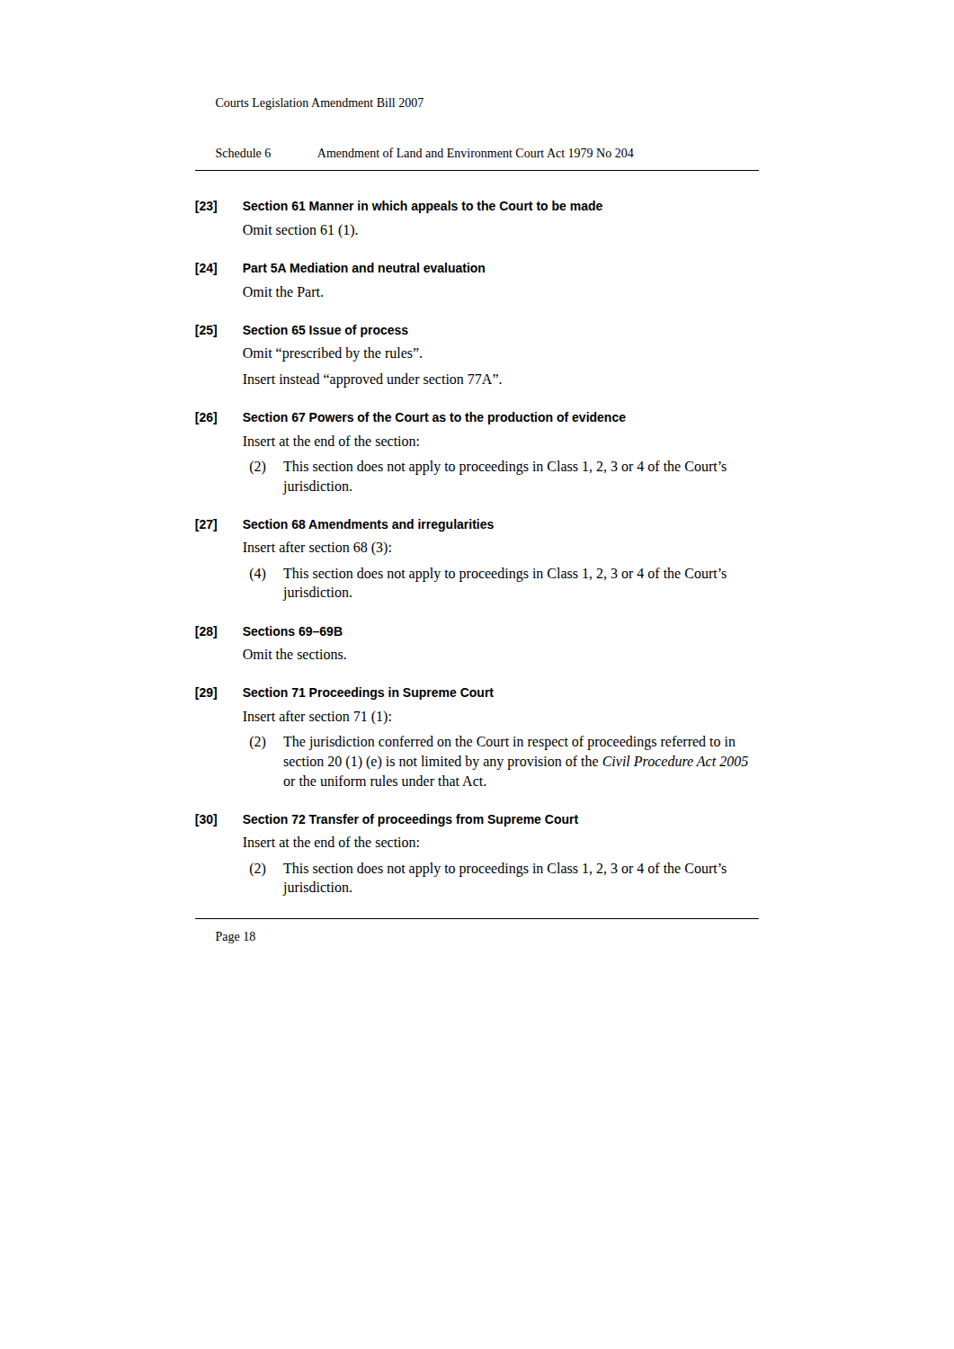Courts Legislation Amendment Bill 2007
Schedule 6
Amendment of Land and Environment Court Act 1979 No 204
[23]
Section 61 Manner in which appeals to the Court to be made
Omit section 61 (1).
[24]
Part 5A Mediation and neutral evaluation
Omit the Part.
[25]
Section 65 Issue of process
Omit “prescribed by the rules”.
Insert instead “approved under section 77A”.
[26]
Section 67 Powers of the Court as to the production of evidence
Insert at the end of the section:
(2)
This section does not apply to proceedings in Class 1, 2, 3 or 4 of the Court’s jurisdiction.
[27]
Section 68 Amendments and irregularities
Insert after section 68 (3):
(4)
This section does not apply to proceedings in Class 1, 2, 3 or 4 of the Court’s jurisdiction.
[28]
Sections 69–69B
Omit the sections.
[29]
Section 71 Proceedings in Supreme Court
Insert after section 71 (1):
(2)
The jurisdiction conferred on the Court in respect of proceedings referred to in section 20 (1) (e) is not limited by any provision of the Civil Procedure Act 2005 or the uniform rules under that Act.
[30]
Section 72 Transfer of proceedings from Supreme Court
Insert at the end of the section:
(2)
This section does not apply to proceedings in Class 1, 2, 3 or 4 of the Court’s jurisdiction.
Page 18